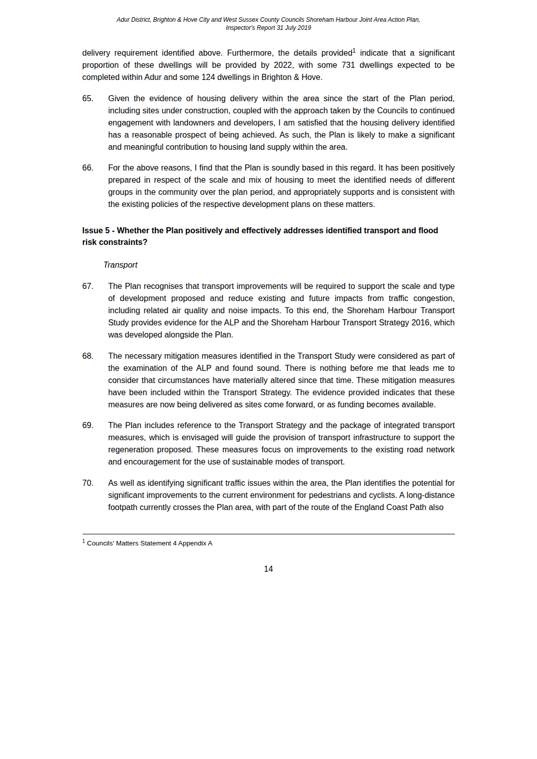Adur District, Brighton & Hove City and West Sussex County Councils Shoreham Harbour Joint Area Action Plan,
Inspector's Report 31 July 2019
delivery requirement identified above. Furthermore, the details provided1 indicate that a significant proportion of these dwellings will be provided by 2022, with some 731 dwellings expected to be completed within Adur and some 124 dwellings in Brighton & Hove.
65. Given the evidence of housing delivery within the area since the start of the Plan period, including sites under construction, coupled with the approach taken by the Councils to continued engagement with landowners and developers, I am satisfied that the housing delivery identified has a reasonable prospect of being achieved. As such, the Plan is likely to make a significant and meaningful contribution to housing land supply within the area.
66. For the above reasons, I find that the Plan is soundly based in this regard. It has been positively prepared in respect of the scale and mix of housing to meet the identified needs of different groups in the community over the plan period, and appropriately supports and is consistent with the existing policies of the respective development plans on these matters.
Issue 5 - Whether the Plan positively and effectively addresses identified transport and flood risk constraints?
Transport
67. The Plan recognises that transport improvements will be required to support the scale and type of development proposed and reduce existing and future impacts from traffic congestion, including related air quality and noise impacts. To this end, the Shoreham Harbour Transport Study provides evidence for the ALP and the Shoreham Harbour Transport Strategy 2016, which was developed alongside the Plan.
68. The necessary mitigation measures identified in the Transport Study were considered as part of the examination of the ALP and found sound. There is nothing before me that leads me to consider that circumstances have materially altered since that time. These mitigation measures have been included within the Transport Strategy. The evidence provided indicates that these measures are now being delivered as sites come forward, or as funding becomes available.
69. The Plan includes reference to the Transport Strategy and the package of integrated transport measures, which is envisaged will guide the provision of transport infrastructure to support the regeneration proposed. These measures focus on improvements to the existing road network and encouragement for the use of sustainable modes of transport.
70. As well as identifying significant traffic issues within the area, the Plan identifies the potential for significant improvements to the current environment for pedestrians and cyclists. A long-distance footpath currently crosses the Plan area, with part of the route of the England Coast Path also
1 Councils' Matters Statement 4 Appendix A
14